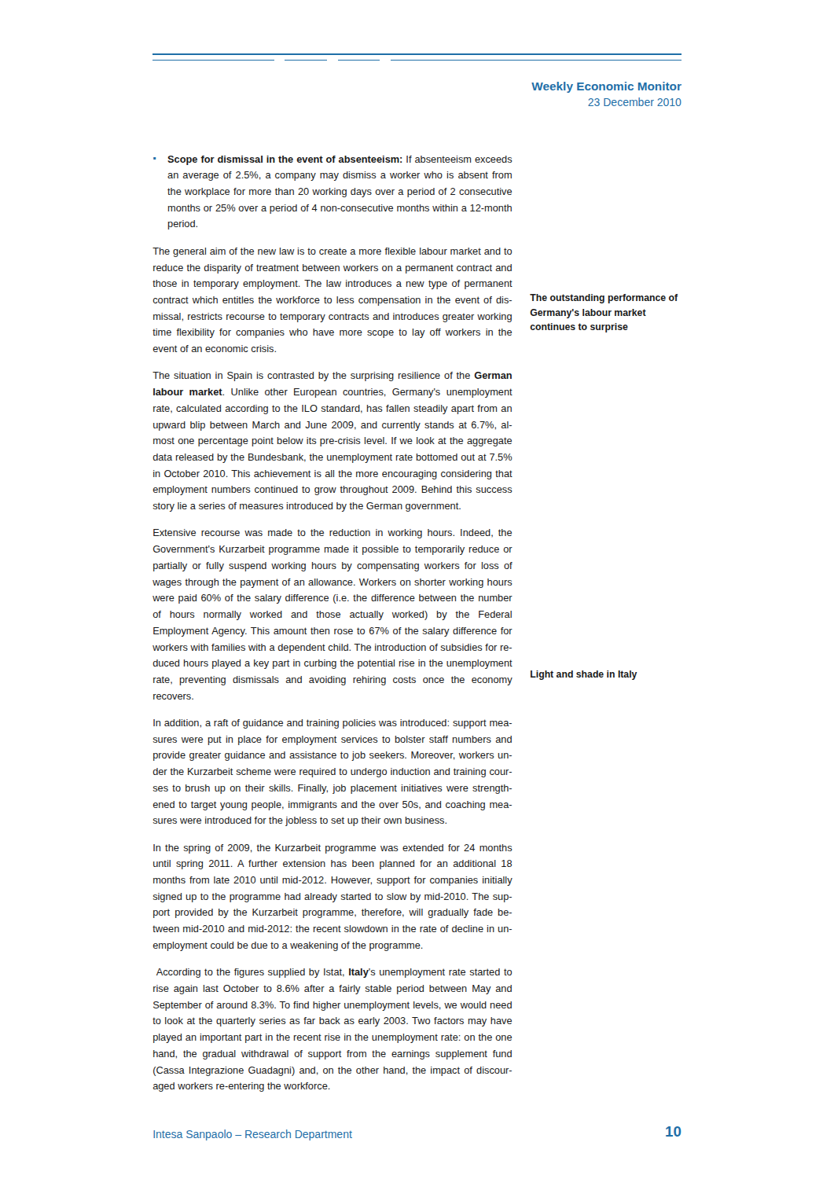Weekly Economic Monitor
23 December 2010
Scope for dismissal in the event of absenteeism: If absenteeism exceeds an average of 2.5%, a company may dismiss a worker who is absent from the workplace for more than 20 working days over a period of 2 consecutive months or 25% over a period of 4 non-consecutive months within a 12-month period.
The general aim of the new law is to create a more flexible labour market and to reduce the disparity of treatment between workers on a permanent contract and those in temporary employment. The law introduces a new type of permanent contract which entitles the workforce to less compensation in the event of dismissal, restricts recourse to temporary contracts and introduces greater working time flexibility for companies who have more scope to lay off workers in the event of an economic crisis.
The situation in Spain is contrasted by the surprising resilience of the German labour market. Unlike other European countries, Germany's unemployment rate, calculated according to the ILO standard, has fallen steadily apart from an upward blip between March and June 2009, and currently stands at 6.7%, almost one percentage point below its pre-crisis level. If we look at the aggregate data released by the Bundesbank, the unemployment rate bottomed out at 7.5% in October 2010. This achievement is all the more encouraging considering that employment numbers continued to grow throughout 2009. Behind this success story lie a series of measures introduced by the German government.
Extensive recourse was made to the reduction in working hours. Indeed, the Government's Kurzarbeit programme made it possible to temporarily reduce or partially or fully suspend working hours by compensating workers for loss of wages through the payment of an allowance. Workers on shorter working hours were paid 60% of the salary difference (i.e. the difference between the number of hours normally worked and those actually worked) by the Federal Employment Agency. This amount then rose to 67% of the salary difference for workers with families with a dependent child. The introduction of subsidies for reduced hours played a key part in curbing the potential rise in the unemployment rate, preventing dismissals and avoiding rehiring costs once the economy recovers.
In addition, a raft of guidance and training policies was introduced: support measures were put in place for employment services to bolster staff numbers and provide greater guidance and assistance to job seekers. Moreover, workers under the Kurzarbeit scheme were required to undergo induction and training courses to brush up on their skills. Finally, job placement initiatives were strengthened to target young people, immigrants and the over 50s, and coaching measures were introduced for the jobless to set up their own business.
In the spring of 2009, the Kurzarbeit programme was extended for 24 months until spring 2011. A further extension has been planned for an additional 18 months from late 2010 until mid-2012. However, support for companies initially signed up to the programme had already started to slow by mid-2010. The support provided by the Kurzarbeit programme, therefore, will gradually fade between mid-2010 and mid-2012: the recent slowdown in the rate of decline in unemployment could be due to a weakening of the programme.
According to the figures supplied by Istat, Italy's unemployment rate started to rise again last October to 8.6% after a fairly stable period between May and September of around 8.3%. To find higher unemployment levels, we would need to look at the quarterly series as far back as early 2003. Two factors may have played an important part in the recent rise in the unemployment rate: on the one hand, the gradual withdrawal of support from the earnings supplement fund (Cassa Integrazione Guadagni) and, on the other hand, the impact of discouraged workers re-entering the workforce.
The outstanding performance of Germany's labour market continues to surprise
Light and shade in Italy
Intesa Sanpaolo – Research Department
10